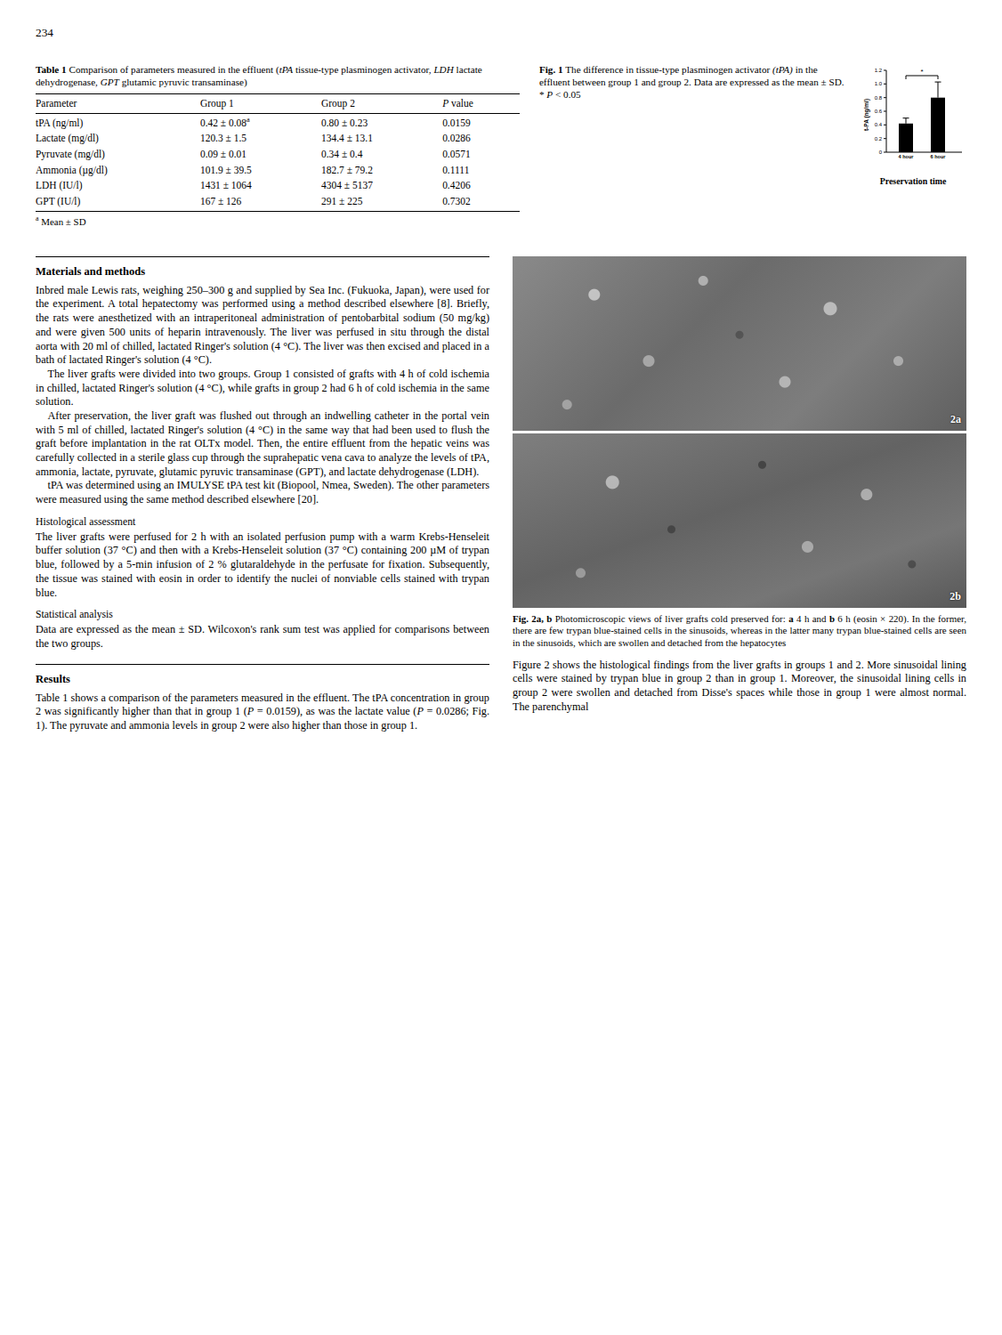234
Table 1 Comparison of parameters measured in the effluent ( tPA tissue-type plasminogen activator, LDH lactate dehydrogenase, GPT glutamic pyruvic transaminase)
| Parameter | Group 1 | Group 2 | P value |
| --- | --- | --- | --- |
| tPA (ng/ml) | 0.42 ± 0.08 a | 0.80 ± 0.23 | 0.0159 |
| Lactate (mg/dl) | 120.3 ± 1.5 | 134.4 ± 13.1 | 0.0286 |
| Pyruvate (mg/dl) | 0.09 ± 0.01 | 0.34 ± 0.4 | 0.0571 |
| Ammonia (µg/dl) | 101.9 ± 39.5 | 182.7 ± 79.2 | 0.1111 |
| LDH (IU/l) | 1431 ± 1064 | 4304 ± 5137 | 0.4206 |
| GPT (IU/l) | 167 ± 126 | 291 ± 225 | 0.7302 |
a Mean ± SD
Fig. 1 The difference in tissue-type plasminogen activator (tPA) in the effluent between group 1 and group 2. Data are expressed as the mean ± SD.
* P < 0.05
0 0.2 0.4 0.6 0.8 1.0 1.2 t-PA (ng/ml) * 4 hour 6 hour
Preservation time
Materials and methods
Inbred male Lewis rats, weighing 250–300 g and supplied by Sea Inc. (Fukuoka, Japan), were used for the experiment. A total hepatectomy was performed using a method described elsewhere [8]. Briefly, the rats were anesthetized with an intraperitoneal administration of pentobarbital sodium (50 mg/kg) and were given 500 units of heparin intravenously. The liver was perfused in situ through the distal aorta with 20 ml of chilled, lactated Ringer's solution (4 °C). The liver was then excised and placed in a bath of lactated Ringer's solution (4 °C).
The liver grafts were divided into two groups. Group 1 consisted of grafts with 4 h of cold ischemia in chilled, lactated Ringer's solution (4 °C), while grafts in group 2 had 6 h of cold ischemia in the same solution.
After preservation, the liver graft was flushed out through an indwelling catheter in the portal vein with 5 ml of chilled, lactated Ringer's solution (4 °C) in the same way that had been used to flush the graft before implantation in the rat OLTx model. Then, the entire effluent from the hepatic veins was carefully collected in a sterile glass cup through the suprahepatic vena cava to analyze the levels of tPA, ammonia, lactate, pyruvate, glutamic pyruvic transaminase (GPT), and lactate dehydrogenase (LDH).
tPA was determined using an IMULYSE tPA test kit (Biopool, Nmea, Sweden). The other parameters were measured using the same method described elsewhere [20].
Histological assessment
The liver grafts were perfused for 2 h with an isolated perfusion pump with a warm Krebs-Henseleit buffer solution (37 °C) and then with a Krebs-Henseleit solution (37 °C) containing 200 µM of trypan blue, followed by a 5-min infusion of 2 % glutaraldehyde in the perfusate for fixation. Subsequently, the tissue was stained with eosin in order to identify the nuclei of nonviable cells stained with trypan blue.
Statistical analysis
Data are expressed as the mean ± SD. Wilcoxon's rank sum test was applied for comparisons between the two groups.
Results
Table 1 shows a comparison of the parameters measured in the effluent. The tPA concentration in group 2 was significantly higher than that in group 1 (P = 0.0159), as was the lactate value (P = 0.0286; Fig. 1). The pyruvate and ammonia levels in group 2 were also higher than those in group 1.
2a
2b
Fig. 2a, b Photomicroscopic views of liver grafts cold preserved for: a 4 h and b 6 h (eosin × 220). In the former, there are few trypan blue-stained cells in the sinusoids, whereas in the latter many trypan blue-stained cells are seen in the sinusoids, which are swollen and detached from the hepatocytes
Figure 2 shows the histological findings from the liver grafts in groups 1 and 2. More sinusoidal lining cells were stained by trypan blue in group 2 than in group 1. Moreover, the sinusoidal lining cells in group 2 were swollen and detached from Disse's spaces while those in group 1 were almost normal. The parenchymal